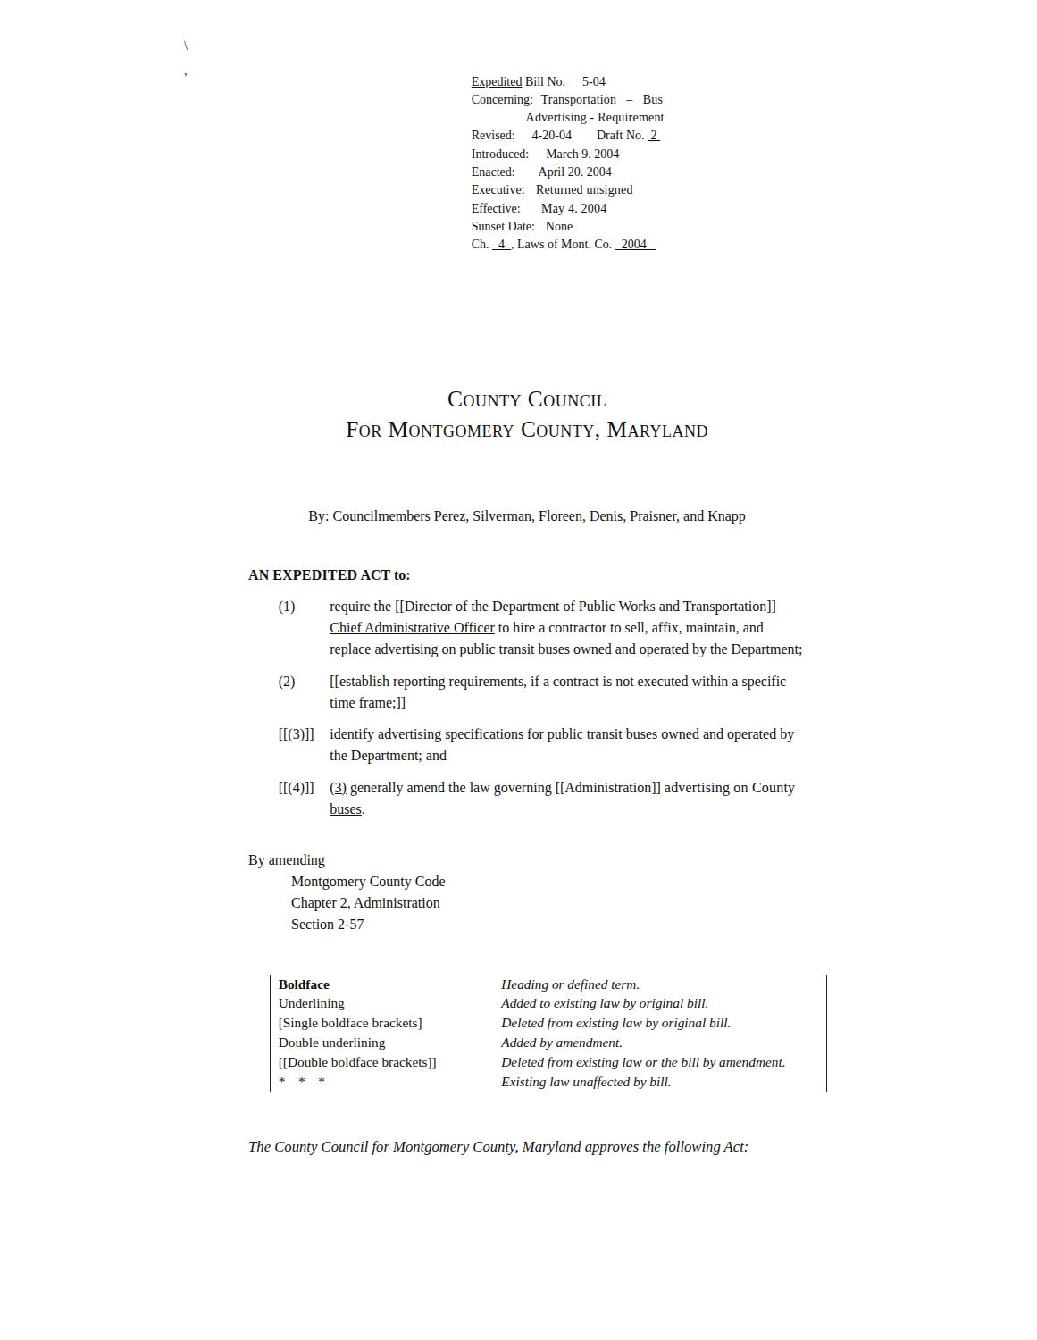\ ,
Expedited Bill No. 5-04
Concerning: Transportation – Bus
Advertising - Requirement
Revised: 4-20-04 Draft No. 2
Introduced: March 9. 2004
Enacted: April 20. 2004
Executive: Returned unsigned
Effective: May 4. 2004
Sunset Date: None
Ch. 4 , Laws of Mont. Co. 2004
County Council
For Montgomery County, Maryland
By: Councilmembers Perez, Silverman, Floreen, Denis, Praisner, and Knapp
AN EXPEDITED ACT to:
(1) require the [[Director of the Department of Public Works and Transportation]] Chief Administrative Officer to hire a contractor to sell, affix, maintain, and replace advertising on public transit buses owned and operated by the Department;
(2) [[establish reporting requirements, if a contract is not executed within a specific time frame;]]
[[(3)]] identify advertising specifications for public transit buses owned and operated by the Department; and
[[(4)]] (3) generally amend the law governing [[Administration]] advertising on County buses.
By amending
Montgomery County Code
Chapter 2, Administration
Section 2-57
| Boldface | Heading or defined term. |
| Underlining | Added to existing law by original bill. |
| [Single boldface brackets] | Deleted from existing law by original bill. |
| Double underlining | Added by amendment. |
| [[Double boldface brackets]] | Deleted from existing law or the bill by amendment. |
| * * * | Existing law unaffected by bill. |
The County Council for Montgomery County, Maryland approves the following Act: